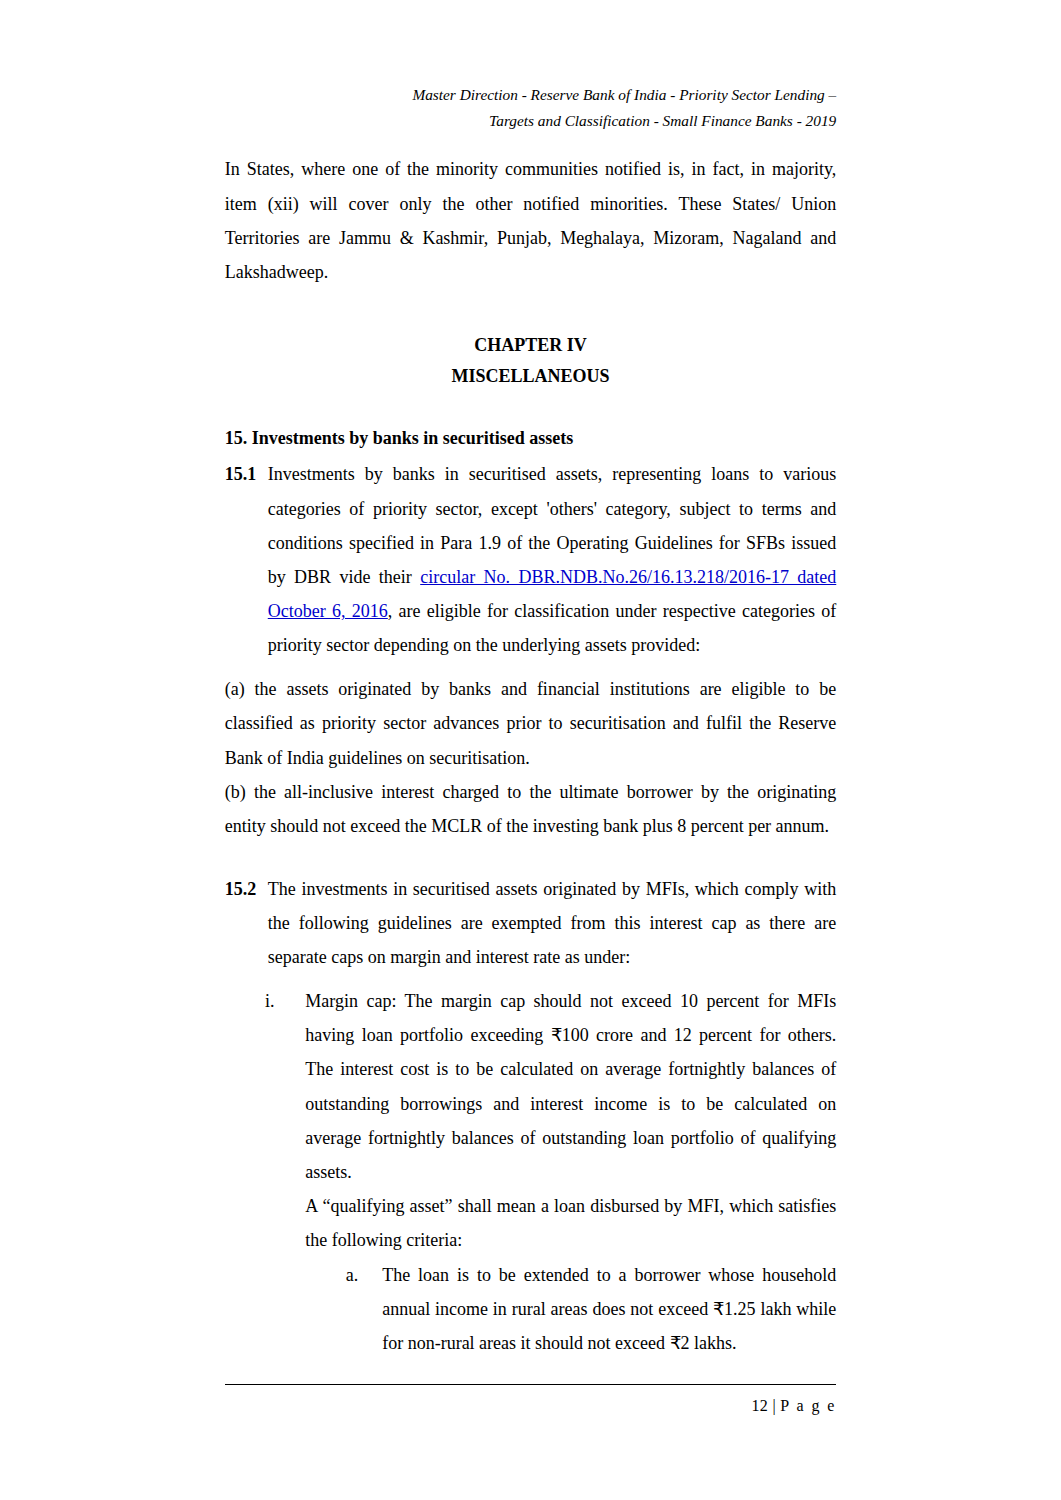Master Direction - Reserve Bank of India - Priority Sector Lending –
Targets and Classification - Small Finance Banks - 2019
In States, where one of the minority communities notified is, in fact, in majority, item (xii) will cover only the other notified minorities. These States/ Union Territories are Jammu & Kashmir, Punjab, Meghalaya, Mizoram, Nagaland and Lakshadweep.
CHAPTER IV
MISCELLANEOUS
15. Investments by banks in securitised assets
15.1
Investments by banks in securitised assets, representing loans to various categories of priority sector, except 'others' category, subject to terms and conditions specified in Para 1.9 of the Operating Guidelines for SFBs issued by DBR vide their circular No. DBR.NDB.No.26/16.13.218/2016-17 dated October 6, 2016, are eligible for classification under respective categories of priority sector depending on the underlying assets provided:
(a) the assets originated by banks and financial institutions are eligible to be classified as priority sector advances prior to securitisation and fulfil the Reserve Bank of India guidelines on securitisation.
(b) the all-inclusive interest charged to the ultimate borrower by the originating entity should not exceed the MCLR of the investing bank plus 8 percent per annum.
15.2
The investments in securitised assets originated by MFIs, which comply with the following guidelines are exempted from this interest cap as there are separate caps on margin and interest rate as under:
i.
Margin cap: The margin cap should not exceed 10 percent for MFIs having loan portfolio exceeding ₹100 crore and 12 percent for others. The interest cost is to be calculated on average fortnightly balances of outstanding borrowings and interest income is to be calculated on average fortnightly balances of outstanding loan portfolio of qualifying assets.
A “qualifying asset” shall mean a loan disbursed by MFI, which satisfies the following criteria:
a.
The loan is to be extended to a borrower whose household annual income in rural areas does not exceed ₹1.25 lakh while for non-rural areas it should not exceed ₹2 lakhs.
12 | P a g e